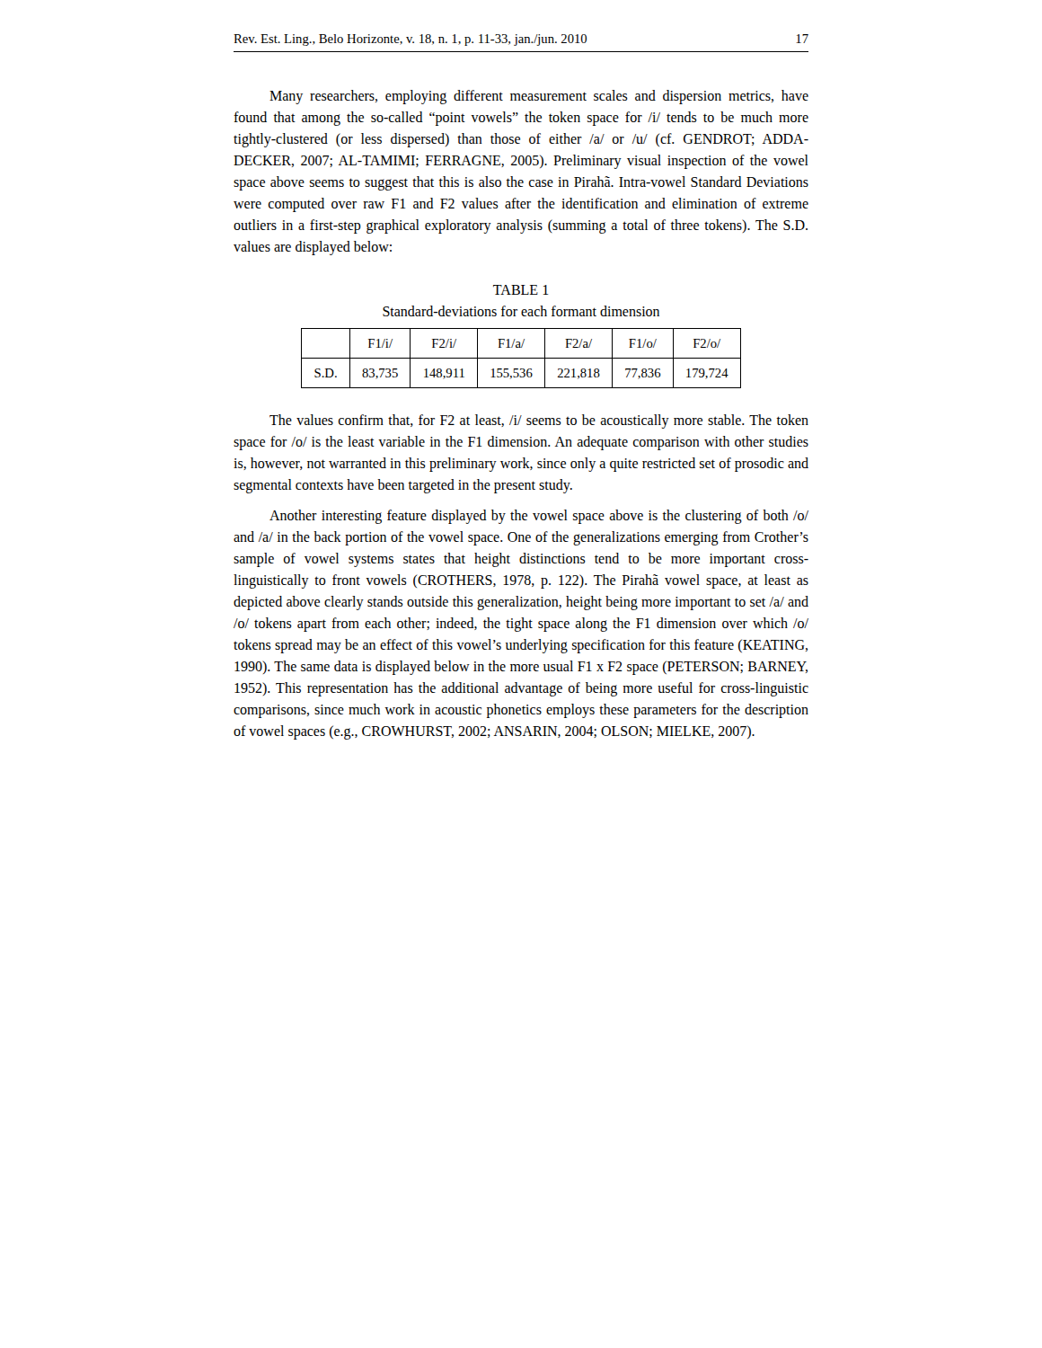Rev. Est. Ling., Belo Horizonte, v. 18, n. 1, p. 11-33, jan./jun. 2010 17
Many researchers, employing different measurement scales and dispersion metrics, have found that among the so-called “point vowels” the token space for /i/ tends to be much more tightly-clustered (or less dispersed) than those of either /a/ or /u/ (cf. GENDROT; ADDA-DECKER, 2007; AL-TAMIMI; FERRAGNE, 2005). Preliminary visual inspection of the vowel space above seems to suggest that this is also the case in Pirahã. Intra-vowel Standard Deviations were computed over raw F1 and F2 values after the identification and elimination of extreme outliers in a first-step graphical exploratory analysis (summing a total of three tokens). The S.D. values are displayed below:
TABLE 1 Standard-deviations for each formant dimension
| | F1/i/ | F2/i/ | F1/a/ | F2/a/ | F1/o/ | F2/o/ |
| --- | --- | --- | --- | --- | --- | --- |
| S.D. | 83,735 | 148,911 | 155,536 | 221,818 | 77,836 | 179,724 |
The values confirm that, for F2 at least, /i/ seems to be acoustically more stable. The token space for /o/ is the least variable in the F1 dimension. An adequate comparison with other studies is, however, not warranted in this preliminary work, since only a quite restricted set of prosodic and segmental contexts have been targeted in the present study.
Another interesting feature displayed by the vowel space above is the clustering of both /o/ and /a/ in the back portion of the vowel space. One of the generalizations emerging from Crother’s sample of vowel systems states that height distinctions tend to be more important cross-linguistically to front vowels (CROTHERS, 1978, p. 122). The Pirahã vowel space, at least as depicted above clearly stands outside this generalization, height being more important to set /a/ and /o/ tokens apart from each other; indeed, the tight space along the F1 dimension over which /o/ tokens spread may be an effect of this vowel’s underlying specification for this feature (KEATING, 1990). The same data is displayed below in the more usual F1 x F2 space (PETERSON; BARNEY, 1952). This representation has the additional advantage of being more useful for cross-linguistic comparisons, since much work in acoustic phonetics employs these parameters for the description of vowel spaces (e.g., CROWHURST, 2002; ANSARIN, 2004; OLSON; MIELKE, 2007).